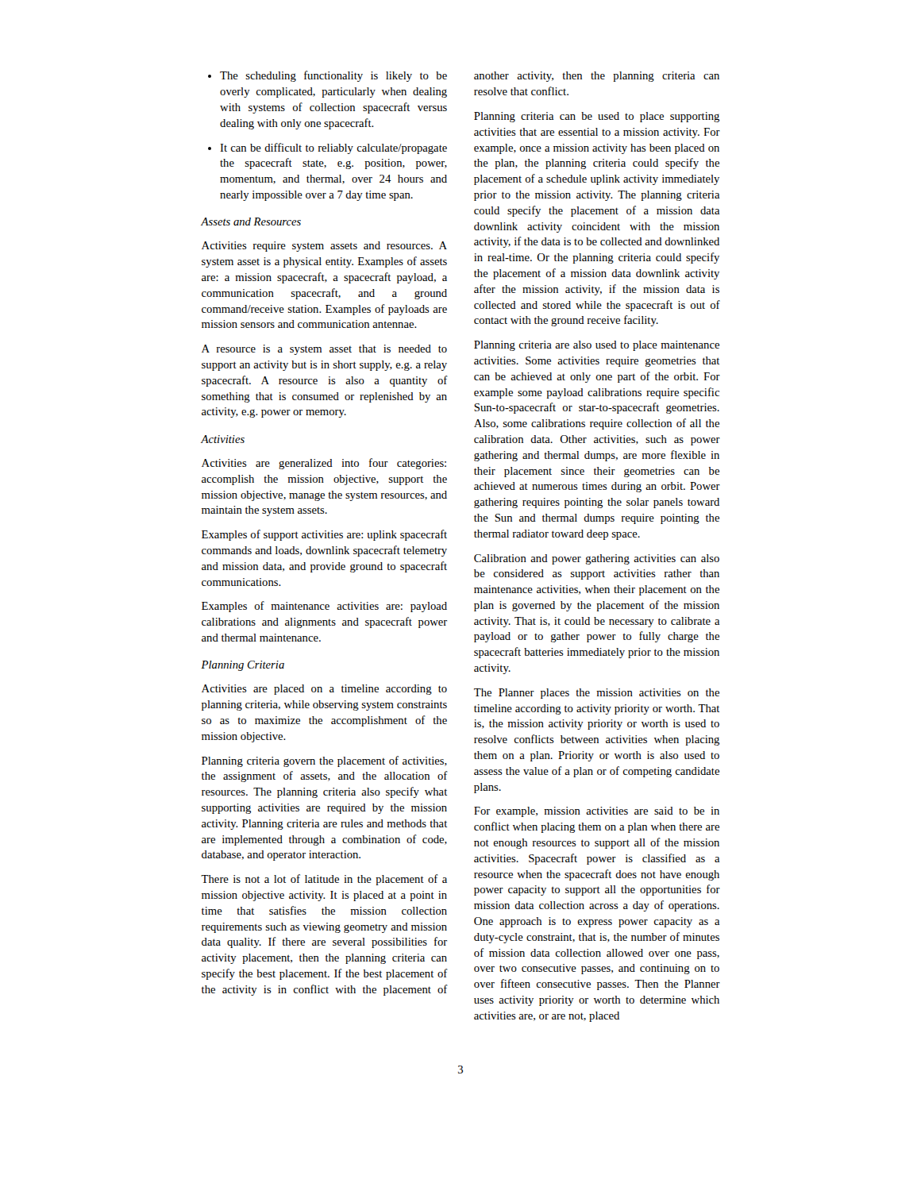The scheduling functionality is likely to be overly complicated, particularly when dealing with systems of collection spacecraft versus dealing with only one spacecraft.
It can be difficult to reliably calculate/propagate the spacecraft state, e.g. position, power, momentum, and thermal, over 24 hours and nearly impossible over a 7 day time span.
Assets and Resources
Activities require system assets and resources. A system asset is a physical entity. Examples of assets are: a mission spacecraft, a spacecraft payload, a communication spacecraft, and a ground command/receive station. Examples of payloads are mission sensors and communication antennae.
A resource is a system asset that is needed to support an activity but is in short supply, e.g. a relay spacecraft. A resource is also a quantity of something that is consumed or replenished by an activity, e.g. power or memory.
Activities
Activities are generalized into four categories: accomplish the mission objective, support the mission objective, manage the system resources, and maintain the system assets.
Examples of support activities are: uplink spacecraft commands and loads, downlink spacecraft telemetry and mission data, and provide ground to spacecraft communications.
Examples of maintenance activities are: payload calibrations and alignments and spacecraft power and thermal maintenance.
Planning Criteria
Activities are placed on a timeline according to planning criteria, while observing system constraints so as to maximize the accomplishment of the mission objective.
Planning criteria govern the placement of activities, the assignment of assets, and the allocation of resources. The planning criteria also specify what supporting activities are required by the mission activity. Planning criteria are rules and methods that are implemented through a combination of code, database, and operator interaction.
There is not a lot of latitude in the placement of a mission objective activity. It is placed at a point in time that satisfies the mission collection requirements such as viewing geometry and mission data quality. If there are several possibilities for activity placement, then the planning criteria can specify the best placement. If the best placement of the activity is in conflict with the placement of another activity, then the planning criteria can resolve that conflict.
Planning criteria can be used to place supporting activities that are essential to a mission activity. For example, once a mission activity has been placed on the plan, the planning criteria could specify the placement of a schedule uplink activity immediately prior to the mission activity. The planning criteria could specify the placement of a mission data downlink activity coincident with the mission activity, if the data is to be collected and downlinked in real-time. Or the planning criteria could specify the placement of a mission data downlink activity after the mission activity, if the mission data is collected and stored while the spacecraft is out of contact with the ground receive facility.
Planning criteria are also used to place maintenance activities. Some activities require geometries that can be achieved at only one part of the orbit. For example some payload calibrations require specific Sun-to-spacecraft or star-to-spacecraft geometries. Also, some calibrations require collection of all the calibration data. Other activities, such as power gathering and thermal dumps, are more flexible in their placement since their geometries can be achieved at numerous times during an orbit. Power gathering requires pointing the solar panels toward the Sun and thermal dumps require pointing the thermal radiator toward deep space.
Calibration and power gathering activities can also be considered as support activities rather than maintenance activities, when their placement on the plan is governed by the placement of the mission activity. That is, it could be necessary to calibrate a payload or to gather power to fully charge the spacecraft batteries immediately prior to the mission activity.
The Planner places the mission activities on the timeline according to activity priority or worth. That is, the mission activity priority or worth is used to resolve conflicts between activities when placing them on a plan. Priority or worth is also used to assess the value of a plan or of competing candidate plans.
For example, mission activities are said to be in conflict when placing them on a plan when there are not enough resources to support all of the mission activities. Spacecraft power is classified as a resource when the spacecraft does not have enough power capacity to support all the opportunities for mission data collection across a day of operations. One approach is to express power capacity as a duty-cycle constraint, that is, the number of minutes of mission data collection allowed over one pass, over two consecutive passes, and continuing on to over fifteen consecutive passes. Then the Planner uses activity priority or worth to determine which activities are, or are not, placed
3